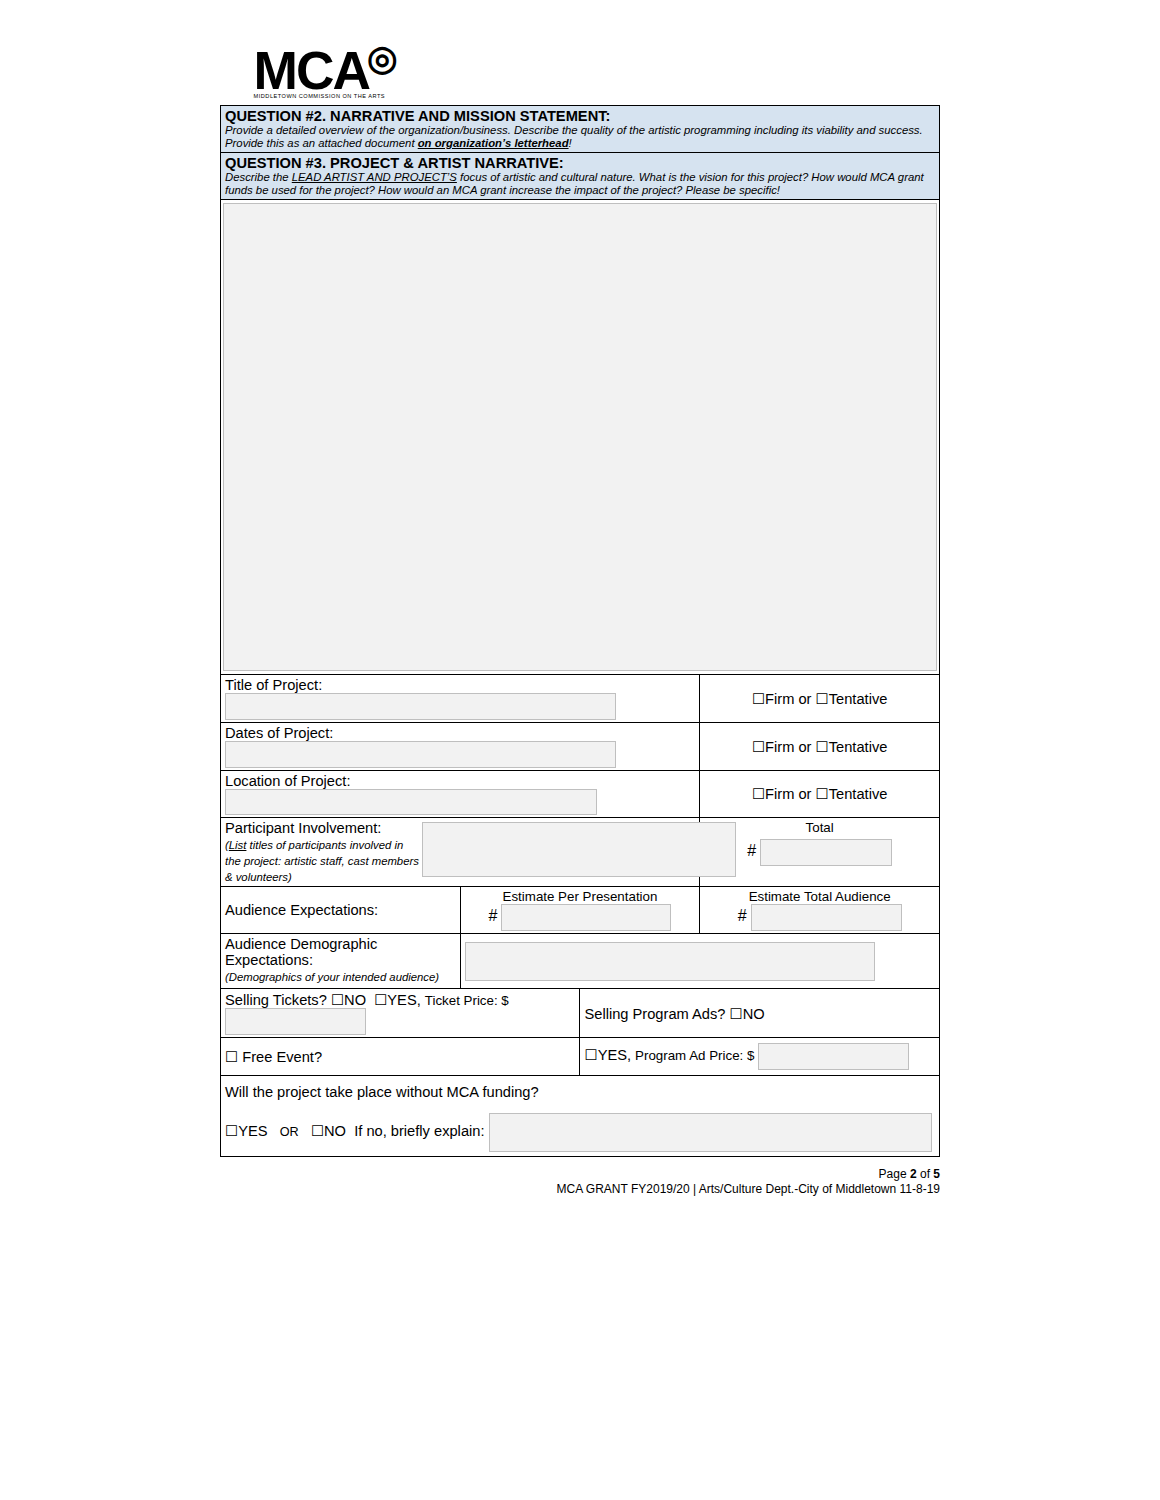MCA◎
MIDDLETOWN COMMISSION ON THE ARTS
| QUESTION #2. NARRATIVE AND MISSION STATEMENT: Provide a detailed overview of the organization/business. Describe the quality of the artistic programming including its viability and success. Provide this as an attached document on organization’s letterhead ! |
| QUESTION #3. PROJECT & ARTIST NARRATIVE: Describe the LEAD ARTIST AND PROJECT’S focus of artistic and cultural nature. What is the vision for this project? How would MCA grant funds be used for the project? How would an MCA grant increase the impact of the project? Please be specific! |
| Title of Project: | ☐ Firm or ☐ Tentative |
| Dates of Project: | ☐ Firm or ☐ Tentative |
| Location of Project: | ☐ Firm or ☐ Tentative |
| Participant Involvement: ( List titles of participants involved in the project: artistic staff, cast members & volunteers) | Total # |
| Audience Expectations: | Estimate Per Presentation # | Estimate Total Audience # |
| Audience Demographic Expectations: (Demographics of your intended audience) | |
| Selling Tickets? ☐ NO ☐ YES, Ticket Price: $ | Selling Program Ads? ☐ NO |
| ☐ Free Event? | ☐ YES, Program Ad Price: $ |
| Will the project take place without MCA funding? |
| ☐ YES OR ☐ NO If no, briefly explain: |
Page 2 of 5
MCA GRANT FY2019/20 | Arts/Culture Dept.-City of Middletown 11-8-19